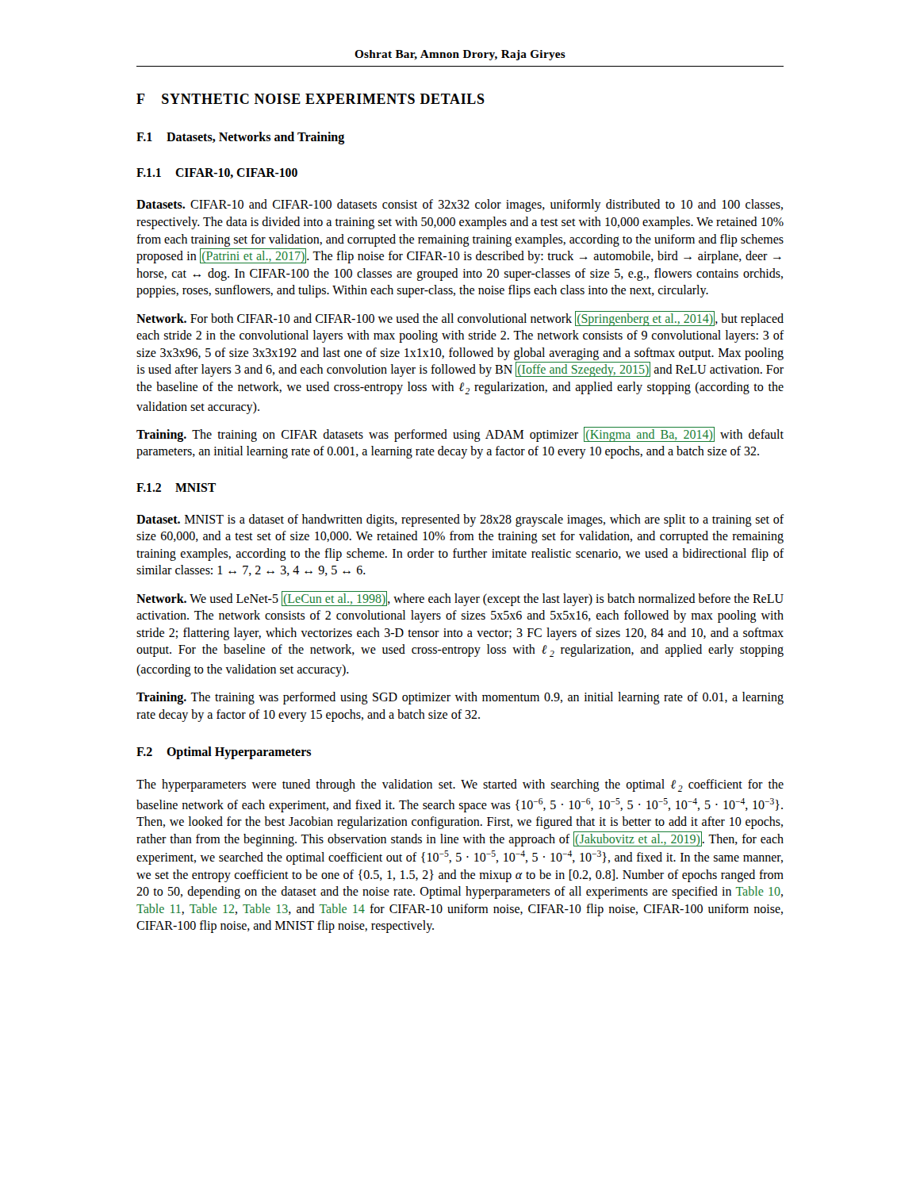Oshrat Bar, Amnon Drory, Raja Giryes
FSYNTHETIC NOISE EXPERIMENTS DETAILS
F.1 Datasets, Networks and Training
F.1.1 CIFAR-10, CIFAR-100
Datasets. CIFAR-10 and CIFAR-100 datasets consist of 32x32 color images, uniformly distributed to 10 and 100 classes, respectively. The data is divided into a training set with 50,000 examples and a test set with 10,000 examples. We retained 10% from each training set for validation, and corrupted the remaining training examples, according to the uniform and flip schemes proposed in (Patrini et al., 2017). The flip noise for CIFAR-10 is described by: truck → automobile, bird → airplane, deer → horse, cat ↔ dog. In CIFAR-100 the 100 classes are grouped into 20 super-classes of size 5, e.g., flowers contains orchids, poppies, roses, sunflowers, and tulips. Within each super-class, the noise flips each class into the next, circularly.
Network. For both CIFAR-10 and CIFAR-100 we used the all convolutional network (Springenberg et al., 2014), but replaced each stride 2 in the convolutional layers with max pooling with stride 2. The network consists of 9 convolutional layers: 3 of size 3x3x96, 5 of size 3x3x192 and last one of size 1x1x10, followed by global averaging and a softmax output. Max pooling is used after layers 3 and 6, and each convolution layer is followed by BN (Ioffe and Szegedy, 2015) and ReLU activation. For the baseline of the network, we used cross-entropy loss with ℓ2 regularization, and applied early stopping (according to the validation set accuracy).
Training. The training on CIFAR datasets was performed using ADAM optimizer (Kingma and Ba, 2014) with default parameters, an initial learning rate of 0.001, a learning rate decay by a factor of 10 every 10 epochs, and a batch size of 32.
F.1.2 MNIST
Dataset. MNIST is a dataset of handwritten digits, represented by 28x28 grayscale images, which are split to a training set of size 60,000, and a test set of size 10,000. We retained 10% from the training set for validation, and corrupted the remaining training examples, according to the flip scheme. In order to further imitate realistic scenario, we used a bidirectional flip of similar classes: 1 ↔ 7, 2 ↔ 3, 4 ↔ 9, 5 ↔ 6.
Network. We used LeNet-5 (LeCun et al., 1998), where each layer (except the last layer) is batch normalized before the ReLU activation. The network consists of 2 convolutional layers of sizes 5x5x6 and 5x5x16, each followed by max pooling with stride 2; flattering layer, which vectorizes each 3-D tensor into a vector; 3 FC layers of sizes 120, 84 and 10, and a softmax output. For the baseline of the network, we used cross-entropy loss with ℓ2 regularization, and applied early stopping (according to the validation set accuracy).
Training. The training was performed using SGD optimizer with momentum 0.9, an initial learning rate of 0.01, a learning rate decay by a factor of 10 every 15 epochs, and a batch size of 32.
F.2 Optimal Hyperparameters
The hyperparameters were tuned through the validation set. We started with searching the optimal ℓ2 coefficient for the baseline network of each experiment, and fixed it. The search space was {10−6, 5 · 10−6, 10−5, 5 · 10−5, 10−4, 5 · 10−4, 10−3}. Then, we looked for the best Jacobian regularization configuration. First, we figured that it is better to add it after 10 epochs, rather than from the beginning. This observation stands in line with the approach of (Jakubovitz et al., 2019). Then, for each experiment, we searched the optimal coefficient out of {10−5, 5 · 10−5, 10−4, 5 · 10−4, 10−3}, and fixed it. In the same manner, we set the entropy coefficient to be one of {0.5, 1, 1.5, 2} and the mixup α to be in [0.2, 0.8]. Number of epochs ranged from 20 to 50, depending on the dataset and the noise rate. Optimal hyperparameters of all experiments are specified in Table 10, Table 11, Table 12, Table 13, and Table 14 for CIFAR-10 uniform noise, CIFAR-10 flip noise, CIFAR-100 uniform noise, CIFAR-100 flip noise, and MNIST flip noise, respectively.